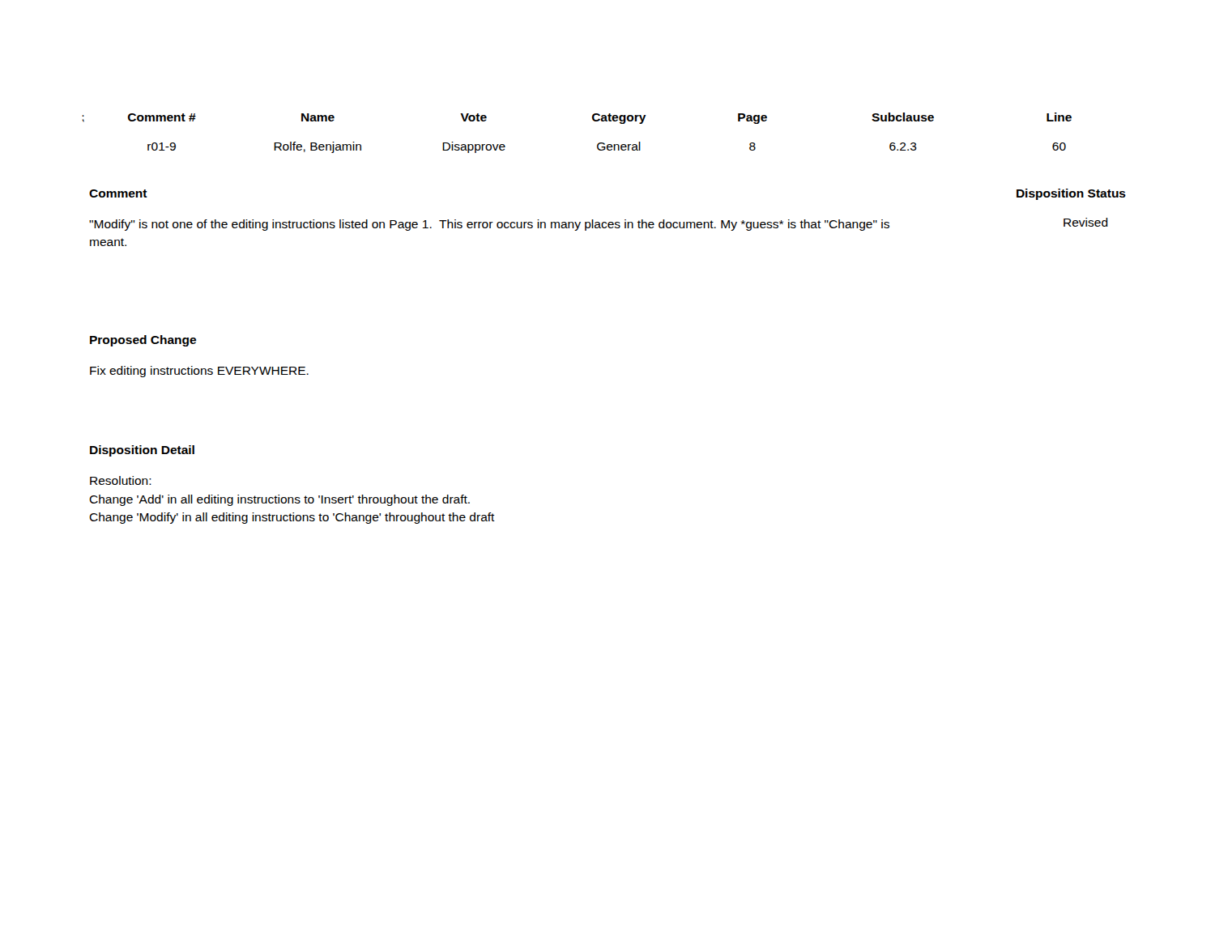⁏
| Comment # | Name | Vote | Category | Page | Subclause | Line |
| --- | --- | --- | --- | --- | --- | --- |
| r01-9 | Rolfe, Benjamin | Disapprove | General | 8 | 6.2.3 | 60 |
Comment
Disposition Status
Revised
"Modify" is not one of the editing instructions listed on Page 1. This error occurs in many places in the document. My *guess* is that "Change" is meant.
Proposed Change
Fix editing instructions EVERYWHERE.
Disposition Detail
Resolution:
Change 'Add' in all editing instructions to 'Insert' throughout the draft.
Change 'Modify' in all editing instructions to 'Change' throughout the draft